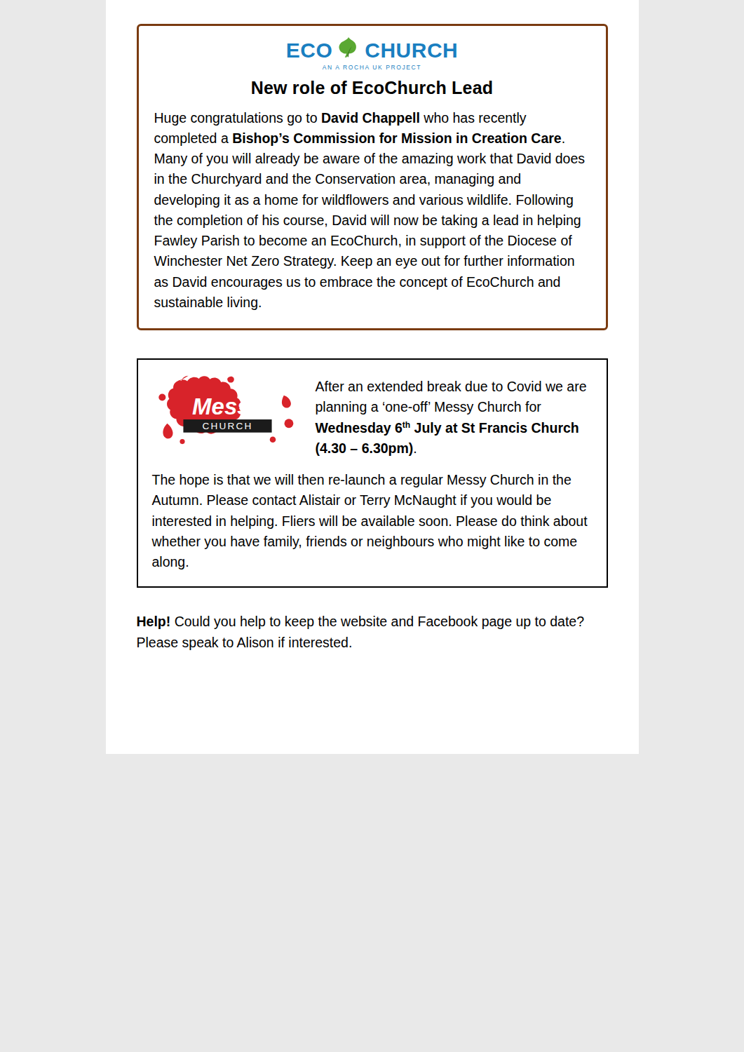ECO CHURCH
An A Rocha UK Project
New role of EcoChurch Lead
Huge congratulations go to David Chappell who has recently completed a Bishop’s Commission for Mission in Creation Care. Many of you will already be aware of the amazing work that David does in the Churchyard and the Conservation area, managing and developing it as a home for wildflowers and various wildlife. Following the completion of his course, David will now be taking a lead in helping Fawley Parish to become an EcoChurch, in support of the Diocese of Winchester Net Zero Strategy. Keep an eye out for further information as David encourages us to embrace the concept of EcoChurch and sustainable living.
Messy CHURCH ®
After an extended break due to Covid we are planning a ‘one-off’ Messy Church for Wednesday 6th July at St Francis Church (4.30 – 6.30pm).
The hope is that we will then re-launch a regular Messy Church in the Autumn. Please contact Alistair or Terry McNaught if you would be interested in helping. Fliers will be available soon. Please do think about whether you have family, friends or neighbours who might like to come along.
Help! Could you help to keep the website and Facebook page up to date? Please speak to Alison if interested.